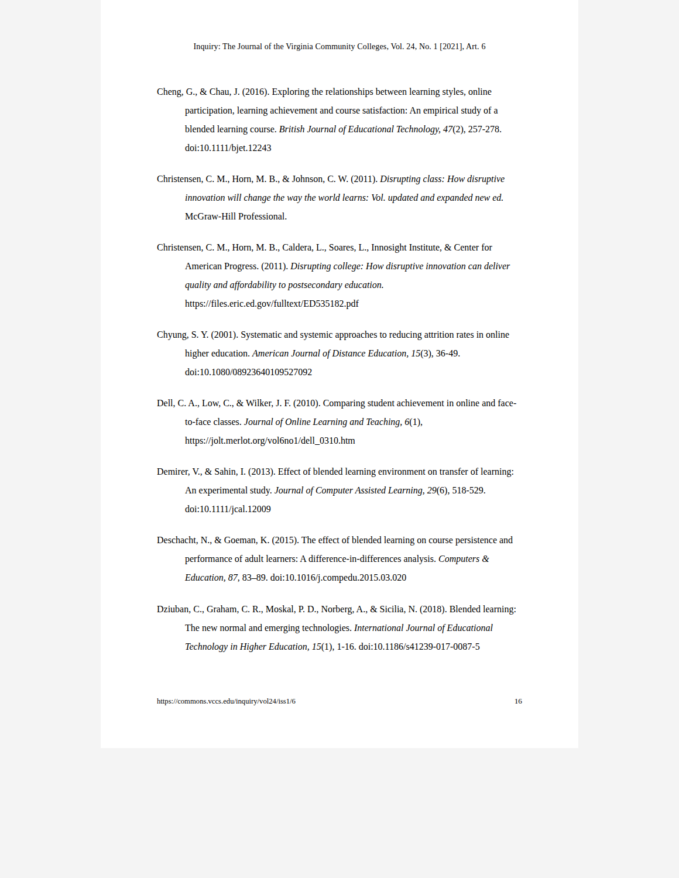Inquiry: The Journal of the Virginia Community Colleges, Vol. 24, No. 1 [2021], Art. 6
Cheng, G., & Chau, J. (2016). Exploring the relationships between learning styles, online participation, learning achievement and course satisfaction: An empirical study of a blended learning course. British Journal of Educational Technology, 47(2), 257-278. doi:10.1111/bjet.12243
Christensen, C. M., Horn, M. B., & Johnson, C. W. (2011). Disrupting class: How disruptive innovation will change the way the world learns: Vol. updated and expanded new ed. McGraw-Hill Professional.
Christensen, C. M., Horn, M. B., Caldera, L., Soares, L., Innosight Institute, & Center for American Progress. (2011). Disrupting college: How disruptive innovation can deliver quality and affordability to postsecondary education. https://files.eric.ed.gov/fulltext/ED535182.pdf
Chyung, S. Y. (2001). Systematic and systemic approaches to reducing attrition rates in online higher education. American Journal of Distance Education, 15(3), 36-49. doi:10.1080/08923640109527092
Dell, C. A., Low, C., & Wilker, J. F. (2010). Comparing student achievement in online and face-to-face classes. Journal of Online Learning and Teaching, 6(1), https://jolt.merlot.org/vol6no1/dell_0310.htm
Demirer, V., & Sahin, I. (2013). Effect of blended learning environment on transfer of learning: An experimental study. Journal of Computer Assisted Learning, 29(6), 518-529. doi:10.1111/jcal.12009
Deschacht, N., & Goeman, K. (2015). The effect of blended learning on course persistence and performance of adult learners: A difference-in-differences analysis. Computers & Education, 87, 83–89. doi:10.1016/j.compedu.2015.03.020
Dziuban, C., Graham, C. R., Moskal, P. D., Norberg, A., & Sicilia, N. (2018). Blended learning: The new normal and emerging technologies. International Journal of Educational Technology in Higher Education, 15(1), 1-16. doi:10.1186/s41239-017-0087-5
https://commons.vccs.edu/inquiry/vol24/iss1/6
16